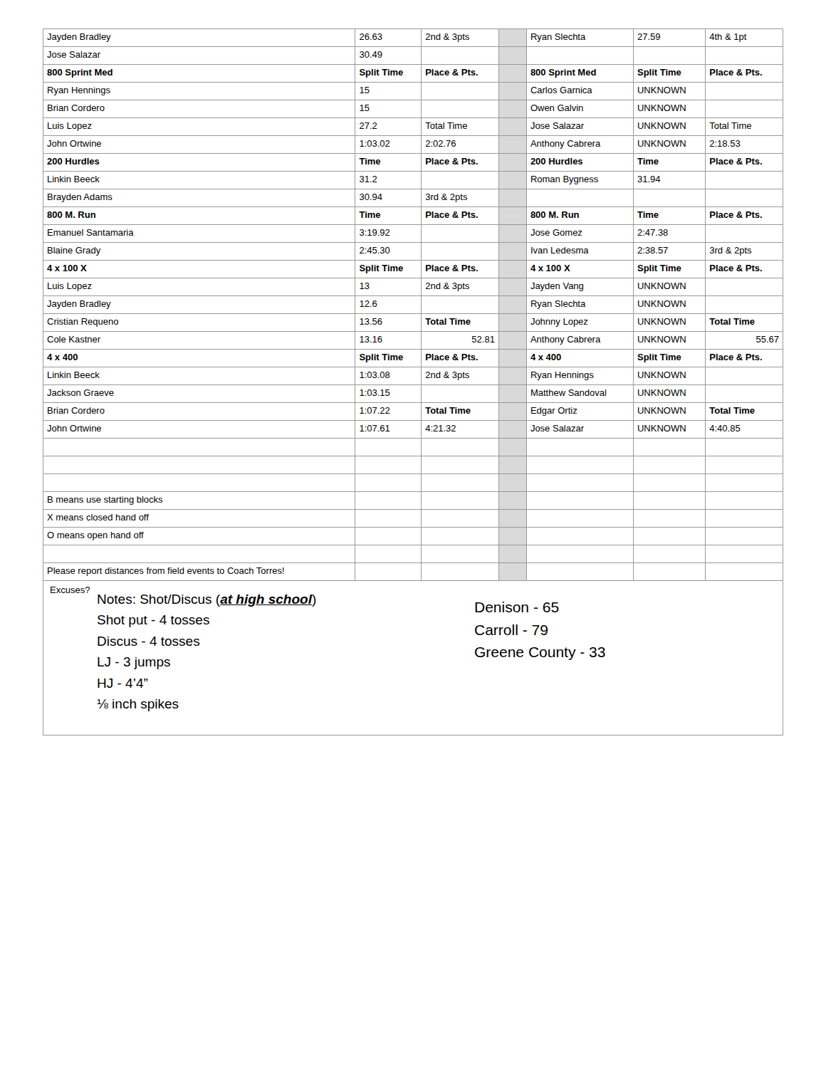| Jayden Bradley | 26.63 | 2nd & 3pts | | Ryan Slechta | 27.59 | 4th & 1pt |
| Jose Salazar | 30.49 | | | | | |
| 800 Sprint Med | Split Time | Place & Pts. | | 800 Sprint Med | Split Time | Place & Pts. |
| Ryan Hennings | 15 | | | Carlos Garnica | UNKNOWN | |
| Brian Cordero | 15 | | | Owen Galvin | UNKNOWN | |
| Luis Lopez | 27.2 | Total Time | | Jose Salazar | UNKNOWN | Total Time |
| John Ortwine | 1:03.02 | 2:02.76 | | Anthony Cabrera | UNKNOWN | 2:18.53 |
| 200 Hurdles | Time | Place & Pts. | | 200 Hurdles | Time | Place & Pts. |
| Linkin Beeck | 31.2 | | | Roman Bygness | 31.94 | |
| Brayden Adams | 30.94 | 3rd & 2pts | | | | |
| 800 M. Run | Time | Place & Pts. | | 800 M. Run | Time | Place & Pts. |
| Emanuel Santamaria | 3:19.92 | | | Jose Gomez | 2:47.38 | |
| Blaine Grady | 2:45.30 | | | Ivan Ledesma | 2:38.57 | 3rd & 2pts |
| 4 x 100 X | Split Time | Place & Pts. | | 4 x 100 X | Split Time | Place & Pts. |
| Luis Lopez | 13 | 2nd & 3pts | | Jayden Vang | UNKNOWN | |
| Jayden Bradley | 12.6 | | | Ryan Slechta | UNKNOWN | |
| Cristian Requeno | 13.56 | Total Time | | Johnny Lopez | UNKNOWN | Total Time |
| Cole Kastner | 13.16 | 52.81 | | Anthony Cabrera | UNKNOWN | 55.67 |
| 4 x 400 | Split Time | Place & Pts. | | 4 x 400 | Split Time | Place & Pts. |
| Linkin Beeck | 1:03.08 | 2nd & 3pts | | Ryan Hennings | UNKNOWN | |
| Jackson Graeve | 1:03.15 | | | Matthew Sandoval | UNKNOWN | |
| Brian Cordero | 1:07.22 | Total Time | | Edgar Ortiz | UNKNOWN | Total Time |
| John Ortwine | 1:07.61 | 4:21.32 | | Jose Salazar | UNKNOWN | 4:40.85 |
| B means use starting blocks | | | | | | |
| X means closed hand off | | | | | | |
| O means open hand off | | | | | | |
| Please report distances from field events to Coach Torres! | | | | | | |
| Excuses? Notes: Shot/Discus ( at high school ) Shot put - 4 tosses Discus - 4 tosses LJ - 3 jumps HJ - 4’4” ⅛ inch spikes Denison - 65 Carroll - 79 Greene County - 33 |